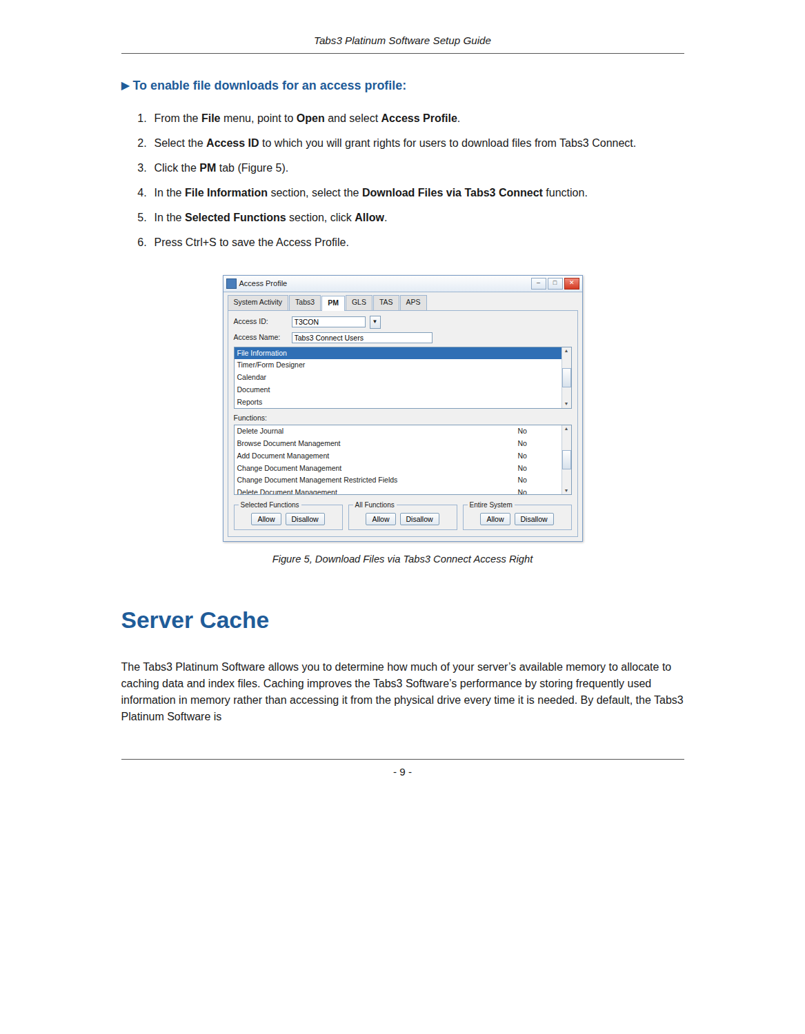Tabs3 Platinum Software Setup Guide
▶ To enable file downloads for an access profile:
From the File menu, point to Open and select Access Profile.
Select the Access ID to which you will grant rights for users to download files from Tabs3 Connect.
Click the PM tab (Figure 5).
In the File Information section, select the Download Files via Tabs3 Connect function.
In the Selected Functions section, click Allow.
Press Ctrl+S to save the Access Profile.
Access Profile
–□✕
System Activity
Tabs3
PM
GLS
TAS
APS
Access ID:
▼
Access Name:
File Information
Timer/Form Designer
Calendar
Document
Reports
Search
▲
▼
Functions:
| Delete Journal | No |
| Browse Document Management | No |
| Add Document Management | No |
| Change Document Management | No |
| Change Document Management Restricted Fields | No |
| Delete Document Management | No |
| Download Files via Tabs3 Connect | Yes |
| Browse Document Type | No |
▲
▼
Selected Functions
AllowDisallow
All Functions
AllowDisallow
Entire System
AllowDisallow
Figure 5, Download Files via Tabs3 Connect Access Right
Server Cache
The Tabs3 Platinum Software allows you to determine how much of your server’s available memory to allocate to caching data and index files. Caching improves the Tabs3 Software’s performance by storing frequently used information in memory rather than accessing it from the physical drive every time it is needed. By default, the Tabs3 Platinum Software is
- 9 -